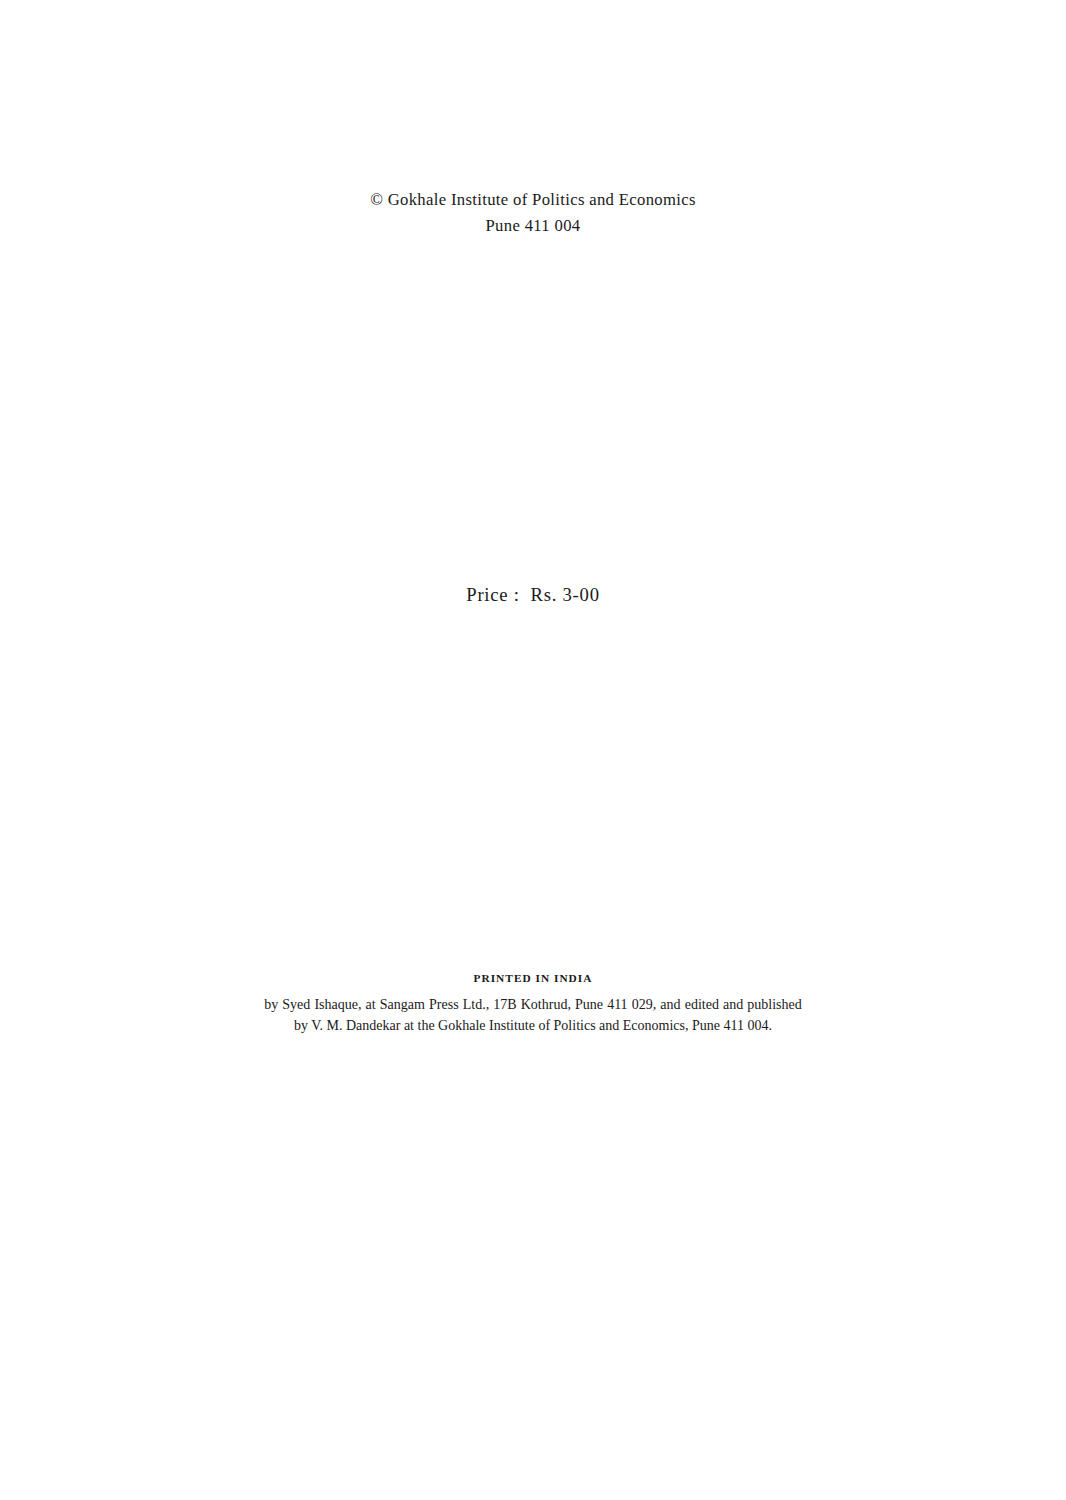© Gokhale Institute of Politics and Economics Pune 411 004
Price : Rs. 3-00
PRINTED IN INDIA
by Syed Ishaque, at Sangam Press Ltd., 17B Kothrud, Pune 411 029, and edited and published by V. M. Dandekar at the Gokhale Institute of Politics and Economics, Pune 411 004.